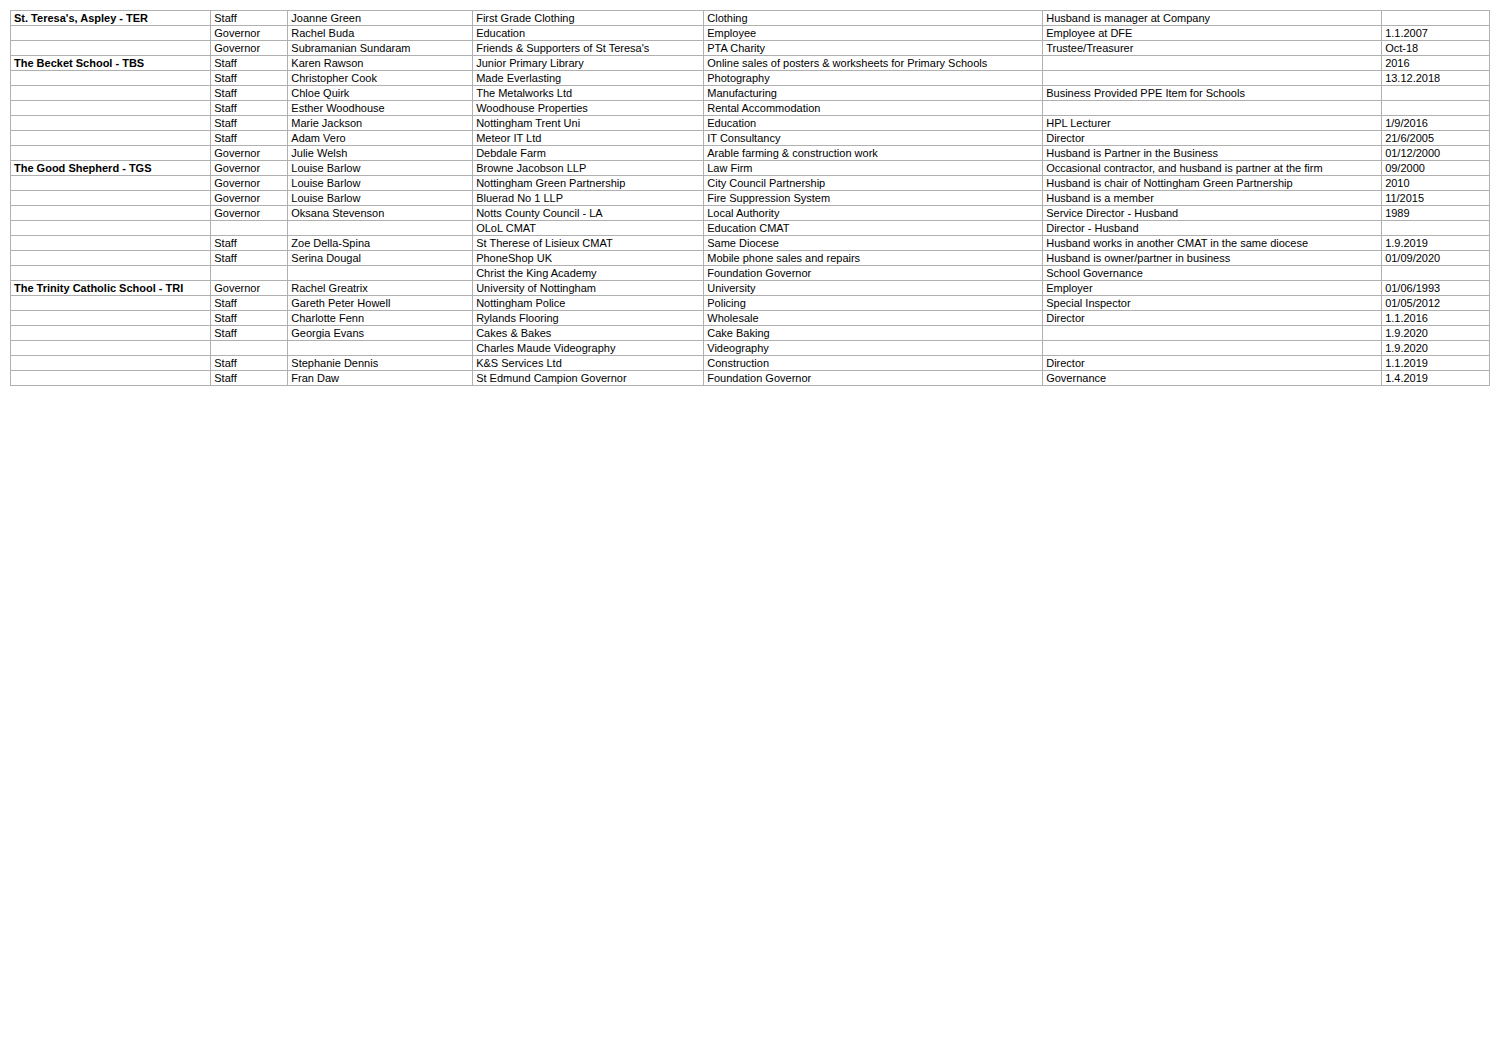| St. Teresa's, Aspley - TER | Staff | Joanne Green | First Grade Clothing | Clothing | Husband is manager at Company | |
| | Governor | Rachel Buda | Education | Employee | Employee at DFE | 1.1.2007 |
| | Governor | Subramanian Sundaram | Friends & Supporters of St Teresa's | PTA Charity | Trustee/Treasurer | Oct-18 |
| The Becket School - TBS | Staff | Karen Rawson | Junior Primary Library | Online sales of posters & worksheets for Primary Schools | | 2016 |
| | Staff | Christopher Cook | Made Everlasting | Photography | | 13.12.2018 |
| | Staff | Chloe Quirk | The Metalworks Ltd | Manufacturing | Business Provided PPE Item for Schools | |
| | Staff | Esther Woodhouse | Woodhouse Properties | Rental Accommodation | | |
| | Staff | Marie Jackson | Nottingham Trent Uni | Education | HPL Lecturer | 1/9/2016 |
| | Staff | Adam Vero | Meteor IT Ltd | IT Consultancy | Director | 21/6/2005 |
| | Governor | Julie Welsh | Debdale Farm | Arable farming & construction work | Husband is Partner in the Business | 01/12/2000 |
| The Good Shepherd - TGS | Governor | Louise Barlow | Browne Jacobson LLP | Law Firm | Occasional contractor, and husband is partner at the firm | 09/2000 |
| | Governor | Louise Barlow | Nottingham Green Partnership | City Council Partnership | Husband is chair of Nottingham Green Partnership | 2010 |
| | Governor | Louise Barlow | Bluerad No 1 LLP | Fire Suppression System | Husband is a member | 11/2015 |
| | Governor | Oksana Stevenson | Notts County Council - LA | Local Authority | Service Director - Husband | 1989 |
| | | | OLoL CMAT | Education CMAT | Director - Husband | |
| | Staff | Zoe Della-Spina | St Therese of Lisieux CMAT | Same Diocese | Husband works in another CMAT in the same diocese | 1.9.2019 |
| | Staff | Serina Dougal | PhoneShop UK | Mobile phone sales and repairs | Husband is owner/partner in business | 01/09/2020 |
| | | | Christ the King Academy | Foundation Governor | School Governance | |
| The Trinity Catholic School - TRI | Governor | Rachel Greatrix | University of Nottingham | University | Employer | 01/06/1993 |
| | Staff | Gareth Peter Howell | Nottingham Police | Policing | Special Inspector | 01/05/2012 |
| | Staff | Charlotte Fenn | Rylands Flooring | Wholesale | Director | 1.1.2016 |
| | Staff | Georgia Evans | Cakes & Bakes | Cake Baking | | 1.9.2020 |
| | | | Charles Maude Videography | Videography | | 1.9.2020 |
| | Staff | Stephanie Dennis | K&S Services Ltd | Construction | Director | 1.1.2019 |
| | Staff | Fran Daw | St Edmund Campion Governor | Foundation Governor | Governance | 1.4.2019 |